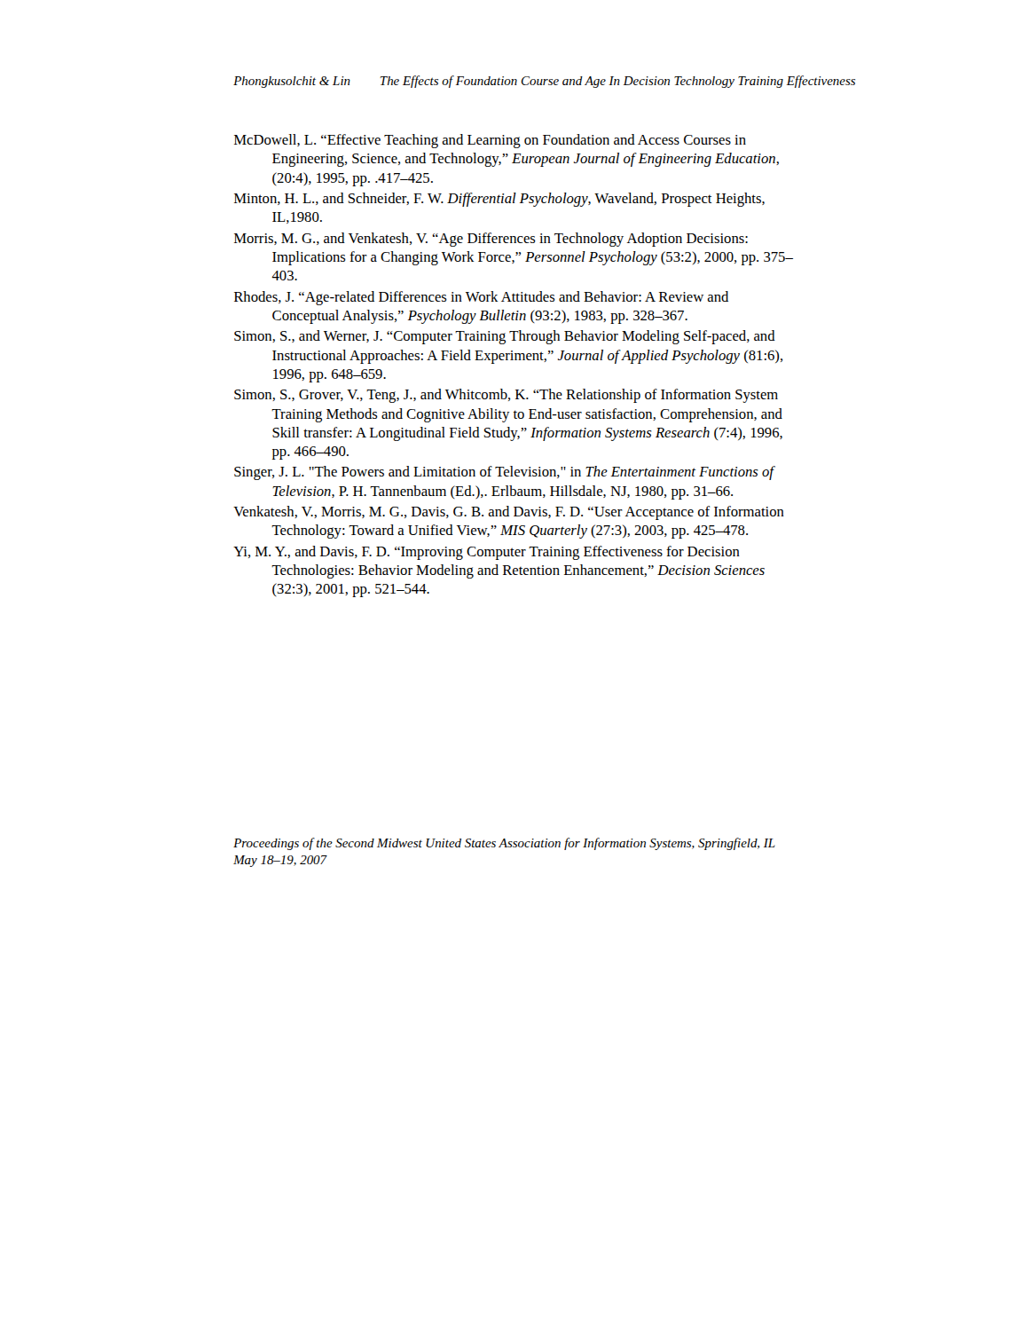Phongkusolchit & Lin The Effects of Foundation Course and Age In Decision Technology Training Effectiveness
McDowell, L. “Effective Teaching and Learning on Foundation and Access Courses in Engineering, Science, and Technology,” European Journal of Engineering Education, (20:4), 1995, pp. .417–425.
Minton, H. L., and Schneider, F. W. Differential Psychology, Waveland, Prospect Heights, IL,1980.
Morris, M. G., and Venkatesh, V. “Age Differences in Technology Adoption Decisions: Implications for a Changing Work Force,” Personnel Psychology (53:2), 2000, pp. 375–403.
Rhodes, J. “Age-related Differences in Work Attitudes and Behavior: A Review and Conceptual Analysis,” Psychology Bulletin (93:2), 1983, pp. 328–367.
Simon, S., and Werner, J. “Computer Training Through Behavior Modeling Self-paced, and Instructional Approaches: A Field Experiment,” Journal of Applied Psychology (81:6), 1996, pp. 648–659.
Simon, S., Grover, V., Teng, J., and Whitcomb, K. “The Relationship of Information System Training Methods and Cognitive Ability to End-user satisfaction, Comprehension, and Skill transfer: A Longitudinal Field Study,” Information Systems Research (7:4), 1996, pp. 466–490.
Singer, J. L. "The Powers and Limitation of Television," in The Entertainment Functions of Television, P. H. Tannenbaum (Ed.),. Erlbaum, Hillsdale, NJ, 1980, pp. 31–66.
Venkatesh, V., Morris, M. G., Davis, G. B. and Davis, F. D. “User Acceptance of Information Technology: Toward a Unified View,” MIS Quarterly (27:3), 2003, pp. 425–478.
Yi, M. Y., and Davis, F. D. “Improving Computer Training Effectiveness for Decision Technologies: Behavior Modeling and Retention Enhancement,” Decision Sciences (32:3), 2001, pp. 521–544.
Proceedings of the Second Midwest United States Association for Information Systems, Springfield, IL May 18–19, 2007